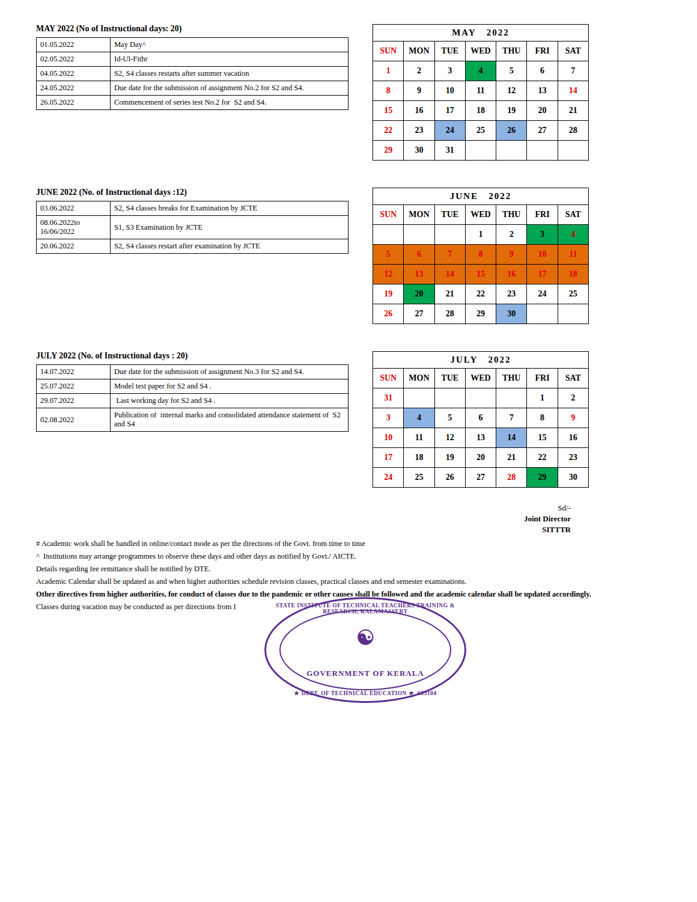MAY 2022 (No of Instructional days: 20)
| 01.05.2022 | May Day^ |
| 02.05.2022 | Id-Ul-Fithr |
| 04.05.2022 | S2, S4 classes restarts after summer vacation |
| 24.05.2022 | Due date for the submission of assignment No.2 for S2 and S4. |
| 26.05.2022 | Commencement of series test No.2 for S2 and S4. |
MAY 2022
| SUN | MON | TUE | WED | THU | FRI | SAT |
| --- | --- | --- | --- | --- | --- | --- |
| 1 | 2 | 3 | 4 | 5 | 6 | 7 |
| 8 | 9 | 10 | 11 | 12 | 13 | 14 |
| 15 | 16 | 17 | 18 | 19 | 20 | 21 |
| 22 | 23 | 24 | 25 | 26 | 27 | 28 |
| 29 | 30 | 31 | | | | |
JUNE 2022 (No. of Instructional days :12)
| 03.06.2022 | S2, S4 classes breaks for Examination by JCTE |
| 08.06.2022to 16/06/2022 | S1, S3 Examination by JCTE |
| 20.06.2022 | S2, S4 classes restart after examination by JCTE |
JUNE 2022
| SUN | MON | TUE | WED | THU | FRI | SAT |
| --- | --- | --- | --- | --- | --- | --- |
| | | | 1 | 2 | 3 | 4 |
| 5 | 6 | 7 | 8 | 9 | 10 | 11 |
| 12 | 13 | 14 | 15 | 16 | 17 | 18 |
| 19 | 20 | 21 | 22 | 23 | 24 | 25 |
| 26 | 27 | 28 | 29 | 30 | | |
JULY 2022 (No. of Instructional days : 20)
| 14.07.2022 | Due date for the submission of assignment No.3 for S2 and S4. |
| 25.07.2022 | Model test paper for S2 and S4 . |
| 29.07.2022 | Last working day for S2 and S4 . |
| 02.08.2022 | Publication of internal marks and consolidated attendance statement of S2 and S4 |
JULY 2022
| SUN | MON | TUE | WED | THU | FRI | SAT |
| --- | --- | --- | --- | --- | --- | --- |
| 31 | | | | | 1 | 2 |
| 3 | 4 | 5 | 6 | 7 | 8 | 9 |
| 10 | 11 | 12 | 13 | 14 | 15 | 16 |
| 17 | 18 | 19 | 20 | 21 | 22 | 23 |
| 24 | 25 | 26 | 27 | 28 | 29 | 30 |
Sd/-
Joint Director
SITTTR
# Academic work shall be handled in online/contact mode as per the directions of the Govt. from time to time
^ Institutions may arrange programmes to observe these days and other days as notified by Govt./ AICTE.
Details regarding fee remittance shall be notified by DTE.
Academic Calendar shall be updated as and when higher authorities schedule revision classes, practical classes and end semester examinations.
Other directives from higher authorities, for conduct of classes due to the pandemic or other causes shall be followed and the academic calendar shall be updated accordingly.
Classes during vacation may be conducted as per directions from I
STATE INSTITUTE OF TECHNICAL TEACHERS TRAINING & RESEARCH, KALAMASSERY
☯
GOVERNMENT OF KERALA
★ DEPT. OF TECHNICAL EDUCATION ★ 683104